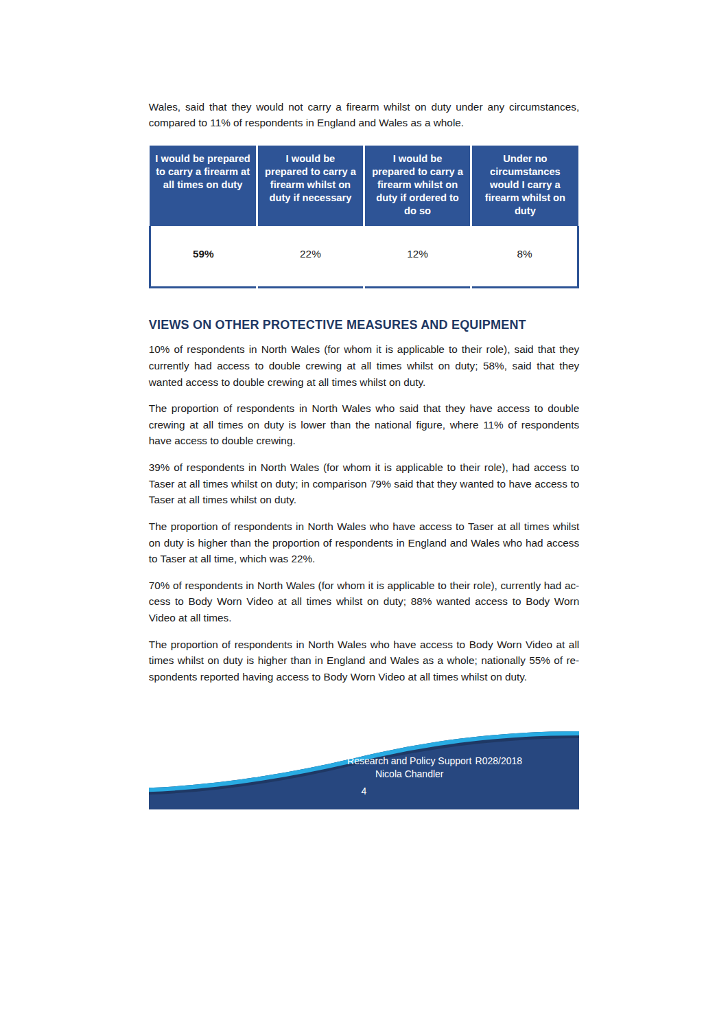Wales, said that they would not carry a firearm whilst on duty under any circumstances, compared to 11% of respondents in England and Wales as a whole.
| I would be prepared to carry a firearm at all times on duty | I would be prepared to carry a firearm whilst on duty if necessary | I would be prepared to carry a firearm whilst on duty if ordered to do so | Under no circumstances would I carry a firearm whilst on duty |
| --- | --- | --- | --- |
| 59% | 22% | 12% | 8% |
VIEWS ON OTHER PROTECTIVE MEASURES AND EQUIPMENT
10% of respondents in North Wales (for whom it is applicable to their role), said that they currently had access to double crewing at all times whilst on duty; 58%, said that they wanted access to double crewing at all times whilst on duty.
The proportion of respondents in North Wales who said that they have access to double crewing at all times on duty is lower than the national figure, where 11% of respondents have access to double crewing.
39% of respondents in North Wales (for whom it is applicable to their role), had access to Taser at all times whilst on duty; in comparison 79% said that they wanted to have access to Taser at all times whilst on duty.
The proportion of respondents in North Wales who have access to Taser at all times whilst on duty is higher than the proportion of respondents in England and Wales who had access to Taser at all time, which was 22%.
70% of respondents in North Wales (for whom it is applicable to their role), currently had access to Body Worn Video at all times whilst on duty; 88% wanted access to Body Worn Video at all times.
The proportion of respondents in North Wales who have access to Body Worn Video at all times whilst on duty is higher than in England and Wales as a whole; nationally 55% of respondents reported having access to Body Worn Video at all times whilst on duty.
Routine Arming Survey 2017
North Wales
Research and Policy Support
Nicola Chandler
R028/2018
4